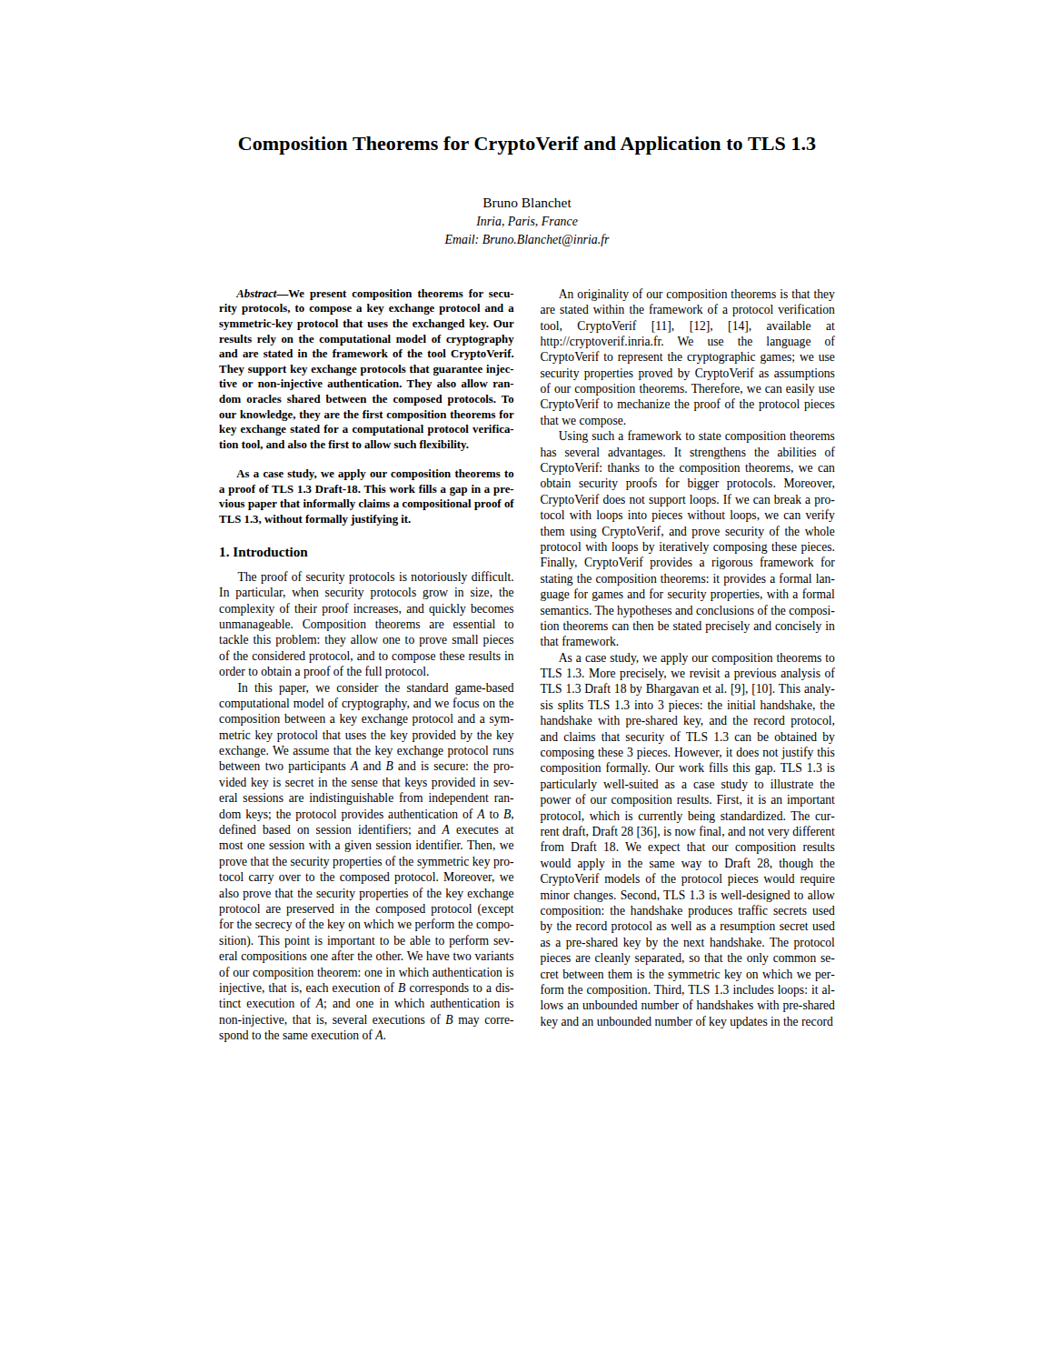Composition Theorems for CryptoVerif and Application to TLS 1.3
Bruno Blanchet
Inria, Paris, France
Email: Bruno.Blanchet@inria.fr
Abstract—We present composition theorems for security protocols, to compose a key exchange protocol and a symmetric-key protocol that uses the exchanged key. Our results rely on the computational model of cryptography and are stated in the framework of the tool CryptoVerif. They support key exchange protocols that guarantee injective or non-injective authentication. They also allow random oracles shared between the composed protocols. To our knowledge, they are the first composition theorems for key exchange stated for a computational protocol verification tool, and also the first to allow such flexibility.
As a case study, we apply our composition theorems to a proof of TLS 1.3 Draft-18. This work fills a gap in a previous paper that informally claims a compositional proof of TLS 1.3, without formally justifying it.
1. Introduction
The proof of security protocols is notoriously difficult. In particular, when security protocols grow in size, the complexity of their proof increases, and quickly becomes unmanageable. Composition theorems are essential to tackle this problem: they allow one to prove small pieces of the considered protocol, and to compose these results in order to obtain a proof of the full protocol.
In this paper, we consider the standard game-based computational model of cryptography, and we focus on the composition between a key exchange protocol and a symmetric key protocol that uses the key provided by the key exchange. We assume that the key exchange protocol runs between two participants A and B and is secure: the provided key is secret in the sense that keys provided in several sessions are indistinguishable from independent random keys; the protocol provides authentication of A to B, defined based on session identifiers; and A executes at most one session with a given session identifier. Then, we prove that the security properties of the symmetric key protocol carry over to the composed protocol. Moreover, we also prove that the security properties of the key exchange protocol are preserved in the composed protocol (except for the secrecy of the key on which we perform the composition). This point is important to be able to perform several compositions one after the other. We have two variants of our composition theorem: one in which authentication is injective, that is, each execution of B corresponds to a distinct execution of A; and one in which authentication is non-injective, that is, several executions of B may correspond to the same execution of A.
An originality of our composition theorems is that they are stated within the framework of a protocol verification tool, CryptoVerif [11], [12], [14], available at http://cryptoverif.inria.fr. We use the language of CryptoVerif to represent the cryptographic games; we use security properties proved by CryptoVerif as assumptions of our composition theorems. Therefore, we can easily use CryptoVerif to mechanize the proof of the protocol pieces that we compose.
Using such a framework to state composition theorems has several advantages. It strengthens the abilities of CryptoVerif: thanks to the composition theorems, we can obtain security proofs for bigger protocols. Moreover, CryptoVerif does not support loops. If we can break a protocol with loops into pieces without loops, we can verify them using CryptoVerif, and prove security of the whole protocol with loops by iteratively composing these pieces. Finally, CryptoVerif provides a rigorous framework for stating the composition theorems: it provides a formal language for games and for security properties, with a formal semantics. The hypotheses and conclusions of the composition theorems can then be stated precisely and concisely in that framework.
As a case study, we apply our composition theorems to TLS 1.3. More precisely, we revisit a previous analysis of TLS 1.3 Draft 18 by Bhargavan et al. [9], [10]. This analysis splits TLS 1.3 into 3 pieces: the initial handshake, the handshake with pre-shared key, and the record protocol, and claims that security of TLS 1.3 can be obtained by composing these 3 pieces. However, it does not justify this composition formally. Our work fills this gap. TLS 1.3 is particularly well-suited as a case study to illustrate the power of our composition results. First, it is an important protocol, which is currently being standardized. The current draft, Draft 28 [36], is now final, and not very different from Draft 18. We expect that our composition results would apply in the same way to Draft 28, though the CryptoVerif models of the protocol pieces would require minor changes. Second, TLS 1.3 is well-designed to allow composition: the handshake produces traffic secrets used by the record protocol as well as a resumption secret used as a pre-shared key by the next handshake. The protocol pieces are cleanly separated, so that the only common secret between them is the symmetric key on which we perform the composition. Third, TLS 1.3 includes loops: it allows an unbounded number of handshakes with pre-shared key and an unbounded number of key updates in the record